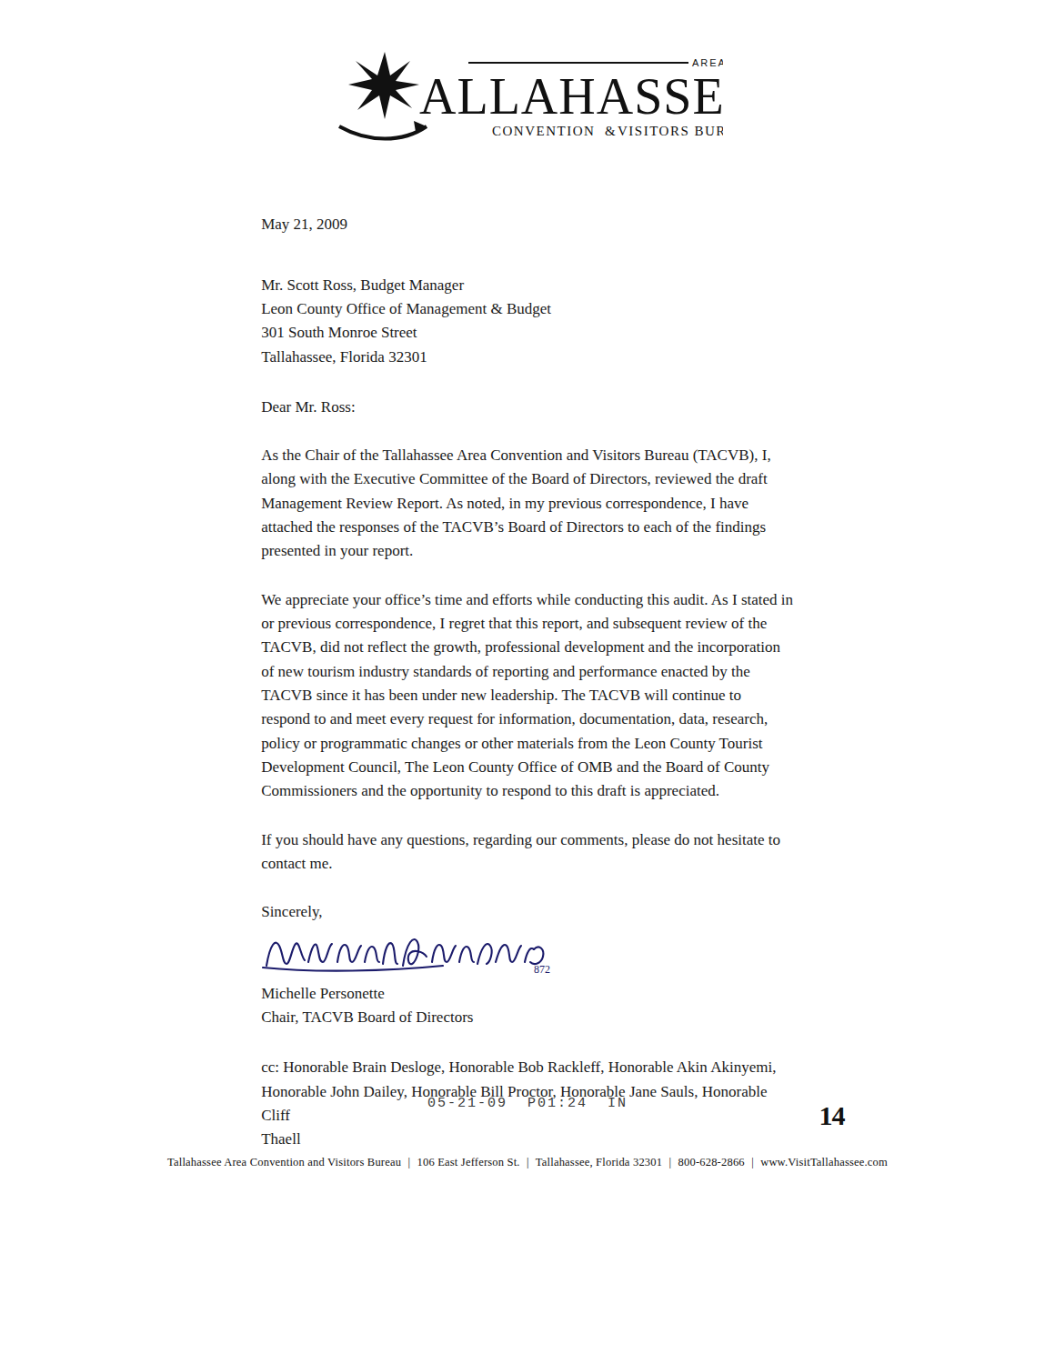AREA ALLAHASSEE CONVENTION & VISITORS BUREAU
May 21, 2009
Mr. Scott Ross, Budget Manager
Leon County Office of Management & Budget
301 South Monroe Street
Tallahassee, Florida 32301
Dear Mr. Ross:
As the Chair of the Tallahassee Area Convention and Visitors Bureau (TACVB), I, along with the Executive Committee of the Board of Directors, reviewed the draft Management Review Report. As noted, in my previous correspondence, I have attached the responses of the TACVB’s Board of Directors to each of the findings presented in your report.
We appreciate your office’s time and efforts while conducting this audit. As I stated in or previous correspondence, I regret that this report, and subsequent review of the TACVB, did not reflect the growth, professional development and the incorporation of new tourism industry standards of reporting and performance enacted by the TACVB since it has been under new leadership. The TACVB will continue to respond to and meet every request for information, documentation, data, research, policy or programmatic changes or other materials from the Leon County Tourist Development Council, The Leon County Office of OMB and the Board of County Commissioners and the opportunity to respond to this draft is appreciated.
If you should have any questions, regarding our comments, please do not hesitate to contact me.
Sincerely,
872
Michelle Personette
Chair, TACVB Board of Directors
cc: Honorable Brain Desloge, Honorable Bob Rackleff, Honorable Akin Akinyemi,
Honorable John Dailey, Honorable Bill Proctor, Honorable Jane Sauls, Honorable Cliff
Thaell
05-21-09 P01:24 IN
14
Tallahassee Area Convention and Visitors Bureau | 106 East Jefferson St. | Tallahassee, Florida 32301 | 800-628-2866 | www.VisitTallahassee.com